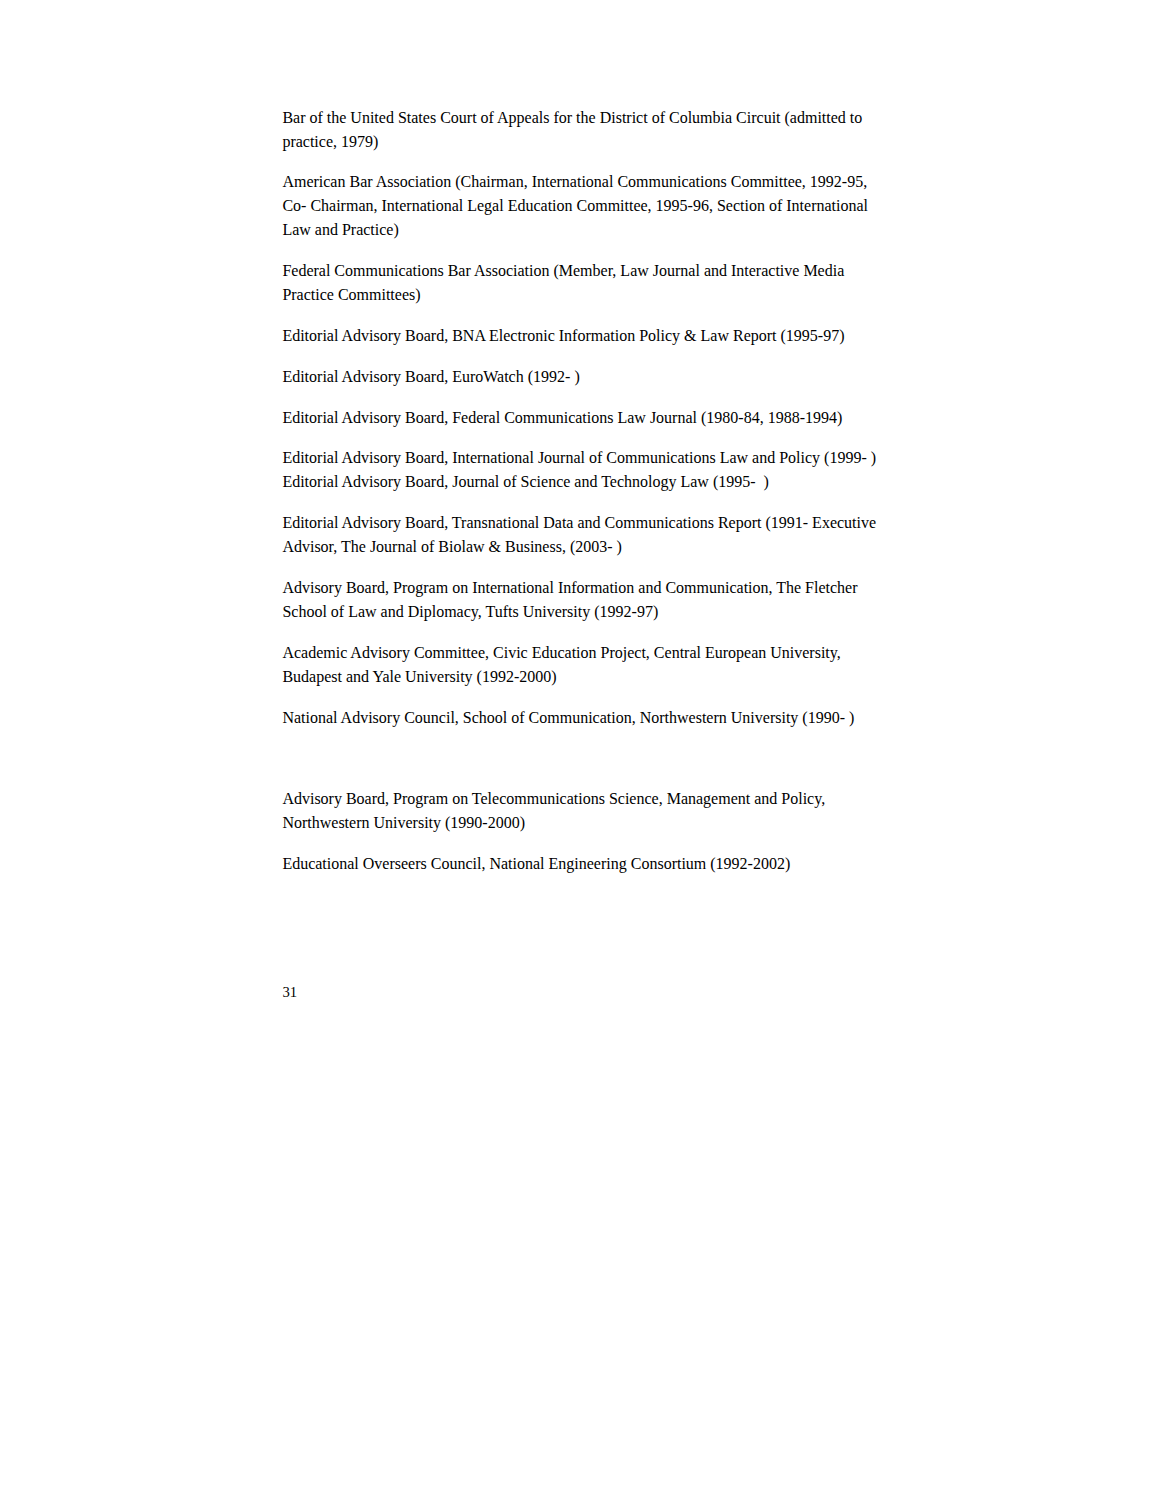Bar of the United States Court of Appeals for the District of Columbia Circuit (admitted to practice, 1979)
American Bar Association (Chairman, International Communications Committee, 1992-95, Co- Chairman, International Legal Education Committee, 1995-96, Section of International Law and Practice)
Federal Communications Bar Association (Member, Law Journal and Interactive Media Practice Committees)
Editorial Advisory Board, BNA Electronic Information Policy & Law Report (1995-97)
Editorial Advisory Board, EuroWatch (1992- )
Editorial Advisory Board, Federal Communications Law Journal (1980-84, 1988-1994)
Editorial Advisory Board, International Journal of Communications Law and Policy (1999- ) Editorial Advisory Board, Journal of Science and Technology Law (1995- )
Editorial Advisory Board, Transnational Data and Communications Report (1991- Executive Advisor, The Journal of Biolaw & Business, (2003- )
Advisory Board, Program on International Information and Communication, The Fletcher School of Law and Diplomacy, Tufts University (1992-97)
Academic Advisory Committee, Civic Education Project, Central European University, Budapest and Yale University (1992-2000)
National Advisory Council, School of Communication, Northwestern University (1990- )
Advisory Board, Program on Telecommunications Science, Management and Policy, Northwestern University (1990-2000)
Educational Overseers Council, National Engineering Consortium (1992-2002)
31